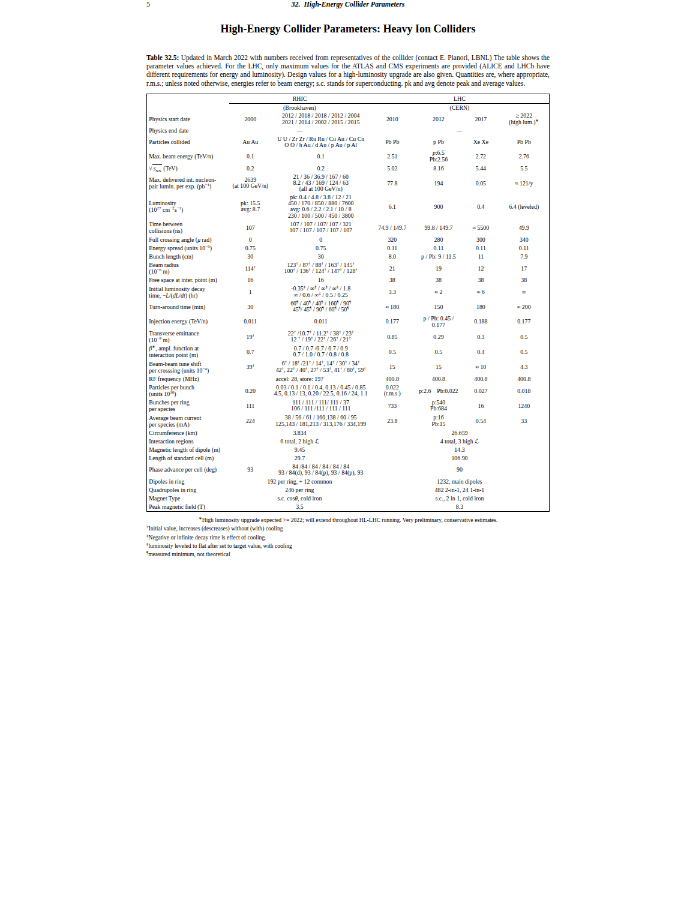5
32. High-Energy Collider Parameters
High-Energy Collider Parameters: Heavy Ion Colliders
Table 32.5: Updated in March 2022 with numbers received from representatives of the collider (contact E. Pianori, LBNL) The table shows the parameter values achieved. For the LHC, only maximum values for the ATLAS and CMS experiments are provided (ALICE and LHCb have different requirements for energy and luminosity). Design values for a high-luminosity upgrade are also given. Quantities are, where appropriate, r.m.s.; unless noted otherwise, energies refer to beam energy; s.c. stands for superconducting. pk and avg denote peak and average values.
| | RHIC | LHC |
| | (Brookhaven) | (CERN) |
| Physics start date | 2000 | 2012 / 2018 / 2018 / 2012 / 2004 2021 / 2014 / 2002 / 2015 / 2015 | 2010 | 2012 | 2017 | ≥ 2022 (high lum.) ∗ |
| Physics end date | — | — |
| Particles collided | Au Au | U U / Zr Zr / Ru Ru / Cu Au / Cu Cu O O / h Au / d Au / p Au / p Al | Pb Pb | p Pb | Xe Xe | Pb Pb |
| Max. beam energy (TeV/n) | 0.1 | 0.1 | 2.51 | p :6.5 Pb:2.56 | 2.72 | 2.76 |
| √ s NN (TeV) | 0.2 | 0.2 | 5.02 | 8.16 | 5.44 | 5.5 |
| Max. delivered int. nucleon- pair lumin. per exp. (pb −1 ) | 2639 (at 100 GeV/n) | 21 / 36 / 36.9 / 167 / 60 8.2 / 43 / 169 / 124 / 63 (all at 100 GeV/n) | 77.8 | 194 | 0.05 | ≈ 121/y |
| Luminosity (10 27 cm −2 s −1 ) | pk: 15.5 avg: 8.7 | pk: 0.4 / 4.8 / 3.8 / 12 / 21 450 / 170 / 850 / 880 / 7600 avg: 0.6 / 2.2 / 2.1 / 10 / 8 230 / 100 / 500 / 450 / 3800 | 6.1 | 900 | 0.4 | 6.4 (leveled) |
| Time between collisions (ns) | 107 | 107 / 107 / 107/ 107 / 321 107 / 107 / 107 / 107 / 107 | 74.9 / 149.7 | 99.8 / 149.7 | ≈ 5500 | 49.9 |
| Full crossing angle ( μ rad) | 0 | 0 | 320 | 280 | 300 | 340 |
| Energy spread (units 10 −3 ) | 0.75 | 0.75 | 0.11 | 0.11 | 0.11 | 0.11 |
| Bunch length (cm) | 30 | 30 | 8.0 | p / Pb: 9 / 11.5 | 11 | 7.9 |
| Beam radius (10 −6 m) | 114 † | 123 † / 87 † / 88 † / 163 † / 145 † 100 † / 136 † / 124 † / 147 † / 128 † | 21 | 19 | 12 | 17 |
| Free space at inter. point (m) | 16 | 16 | 38 | 38 | 38 | 38 |
| Initial luminosity decay time, − L /( dL / dt ) (hr) | 1 | -0.35 ‡ / ∞ § / ∞ § / ∞ ‡ / 1.8 ∞ / 0.6 / ∞ ‡ / 0.5 / 0.25 | 3.3 | ≈ 2 | ≈ 6 | ∞ |
| Turn-around time (min) | 30 | 60 ¶ / 40 ¶ / 40 ¶ / 160 ¶ / 90 ¶ 45 ¶ / 45 ¶ / 90 ¶ / 60 ¶ / 50 ¶ | ≈ 180 | 150 | 180 | ≈ 200 |
| Injection energy (TeV/n) | 0.011 | 0.011 | 0.177 | p / Pb: 0.45 / 0.177 | 0.188 | 0.177 |
| Transverse emittance (10 −9 m) | 19 † | 22 † /10.7 † / 11.2 † / 38 † / 23 † 12 † / 19 † / 22 † / 26 † / 21 † | 0.85 | 0.29 | 0.3 | 0.5 |
| β ∗ , ampl. function at interaction point (m) | 0.7 | 0.7 / 0.7 /0.7 / 0.7 / 0.9 0.7 / 1.0 / 0.7 / 0.8 / 0.8 | 0.5 | 0.5 | 0.4 | 0.5 |
| Beam-beam tune shift per crosssing (units 10 −4 ) | 39 † | 6 † / 18 † /21 † / 14 † , 14 † / 30 † / 34 † 42 † , 22 † / 40 † , 27 † / 53 † , 41 † / 80 † , 59 † | 15 | 15 | ≈ 10 | 4.3 |
| RF frequency (MHz) | accel: 28, store: 197 | 400.8 | 400.8 | 400.8 | 400.8 |
| Particles per bunch (units 10 10 ) | 0.20 | 0.03 / 0.1 / 0.1 / 0.4, 0.13 / 0.45 / 0.85 4.5, 0.13 / 13, 0.20 / 22.5, 0.16 / 24, 1.1 | 0.022 (r.m.s.) | p:2.6 Pb:0.022 | 0.027 | 0.018 |
| Bunches per ring per species | 111 | 111 / 111 / 111/ 111 / 37 106 / 111 /111 / 111 / 111 | 733 | p:540 Pb:684 | 16 | 1240 |
| Average beam current per species (mA) | 224 | 38 / 56 / 61 / 160,138 / 60 / 95 125,143 / 181,213 / 313,176 / 334,199 | 23.8 | p:16 Pb:15 | 0.54 | 33 |
| Circumference (km) | 3.834 | 26.659 |
| Interaction regions | 6 total, 2 high ℒ | 4 total, 3 high ℒ |
| Magnetic length of dipole (m) | 9.45 | 14.3 |
| Length of standard cell (m) | 29.7 | 106.90 |
| Phase advance per cell (deg) | 93 | 84 /84 / 84 / 84 / 84 / 84 93 / 84(d), 93 / 84(p), 93 / 84(p), 93 | 90 |
| Dipoles in ring | 192 per ring, + 12 common | 1232, main dipoles |
| Quadrupoles in ring | 246 per ring | 482 2-in-1, 24 1-in-1 |
| Magnet Type | s.c. cos θ , cold iron | s.c., 2 in 1, cold iron |
| Peak magnetic field (T) | 3.5 | 8.3 |
∗High luminosity upgrade expected >= 2022; will extend throughout HL-LHC running. Very preliminary, conservative estimates.
†Initial value, increases (descreases) without (with) cooling
‡Negative or infinite decay time is effect of cooling.
§luminosity leveled to flat after set to target value, with cooling
¶measured minimum, not theoretical